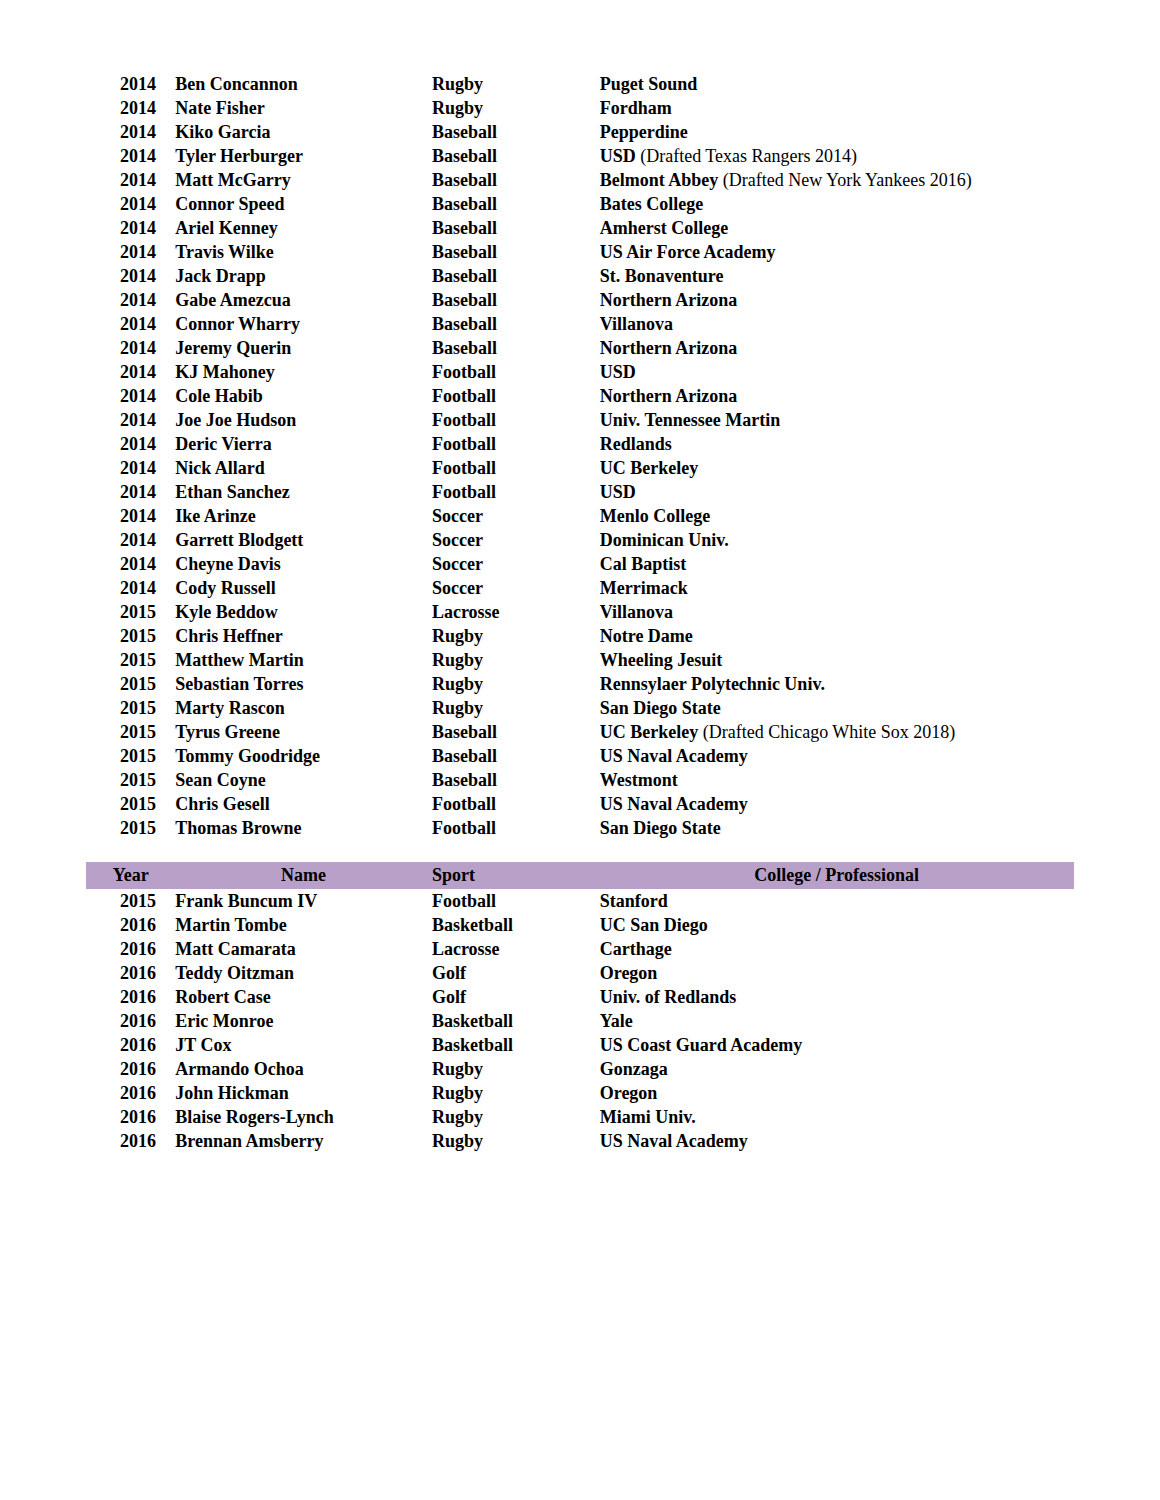| 2014 | Ben Concannon | Rugby | Puget Sound |
| 2014 | Nate Fisher | Rugby | Fordham |
| 2014 | Kiko Garcia | Baseball | Pepperdine |
| 2014 | Tyler Herburger | Baseball | USD (Drafted Texas Rangers 2014) |
| 2014 | Matt McGarry | Baseball | Belmont Abbey (Drafted New York Yankees 2016) |
| 2014 | Connor Speed | Baseball | Bates College |
| 2014 | Ariel Kenney | Baseball | Amherst College |
| 2014 | Travis Wilke | Baseball | US Air Force Academy |
| 2014 | Jack Drapp | Baseball | St. Bonaventure |
| 2014 | Gabe Amezcua | Baseball | Northern Arizona |
| 2014 | Connor Wharry | Baseball | Villanova |
| 2014 | Jeremy Querin | Baseball | Northern Arizona |
| 2014 | KJ Mahoney | Football | USD |
| 2014 | Cole Habib | Football | Northern Arizona |
| 2014 | Joe Joe Hudson | Football | Univ. Tennessee Martin |
| 2014 | Deric Vierra | Football | Redlands |
| 2014 | Nick Allard | Football | UC Berkeley |
| 2014 | Ethan Sanchez | Football | USD |
| 2014 | Ike Arinze | Soccer | Menlo College |
| 2014 | Garrett Blodgett | Soccer | Dominican Univ. |
| 2014 | Cheyne Davis | Soccer | Cal Baptist |
| 2014 | Cody Russell | Soccer | Merrimack |
| 2015 | Kyle Beddow | Lacrosse | Villanova |
| 2015 | Chris Heffner | Rugby | Notre Dame |
| 2015 | Matthew Martin | Rugby | Wheeling Jesuit |
| 2015 | Sebastian Torres | Rugby | Rennsylaer Polytechnic Univ. |
| 2015 | Marty Rascon | Rugby | San Diego State |
| 2015 | Tyrus Greene | Baseball | UC Berkeley (Drafted Chicago White Sox 2018) |
| 2015 | Tommy Goodridge | Baseball | US Naval Academy |
| 2015 | Sean Coyne | Baseball | Westmont |
| 2015 | Chris Gesell | Football | US Naval Academy |
| 2015 | Thomas Browne | Football | San Diego State |
| Year | Name | Sport | College / Professional |
| 2015 | Frank Buncum IV | Football | Stanford |
| 2016 | Martin Tombe | Basketball | UC San Diego |
| 2016 | Matt Camarata | Lacrosse | Carthage |
| 2016 | Teddy Oitzman | Golf | Oregon |
| 2016 | Robert Case | Golf | Univ. of Redlands |
| 2016 | Eric Monroe | Basketball | Yale |
| 2016 | JT Cox | Basketball | US Coast Guard Academy |
| 2016 | Armando Ochoa | Rugby | Gonzaga |
| 2016 | John Hickman | Rugby | Oregon |
| 2016 | Blaise Rogers-Lynch | Rugby | Miami Univ. |
| 2016 | Brennan Amsberry | Rugby | US Naval Academy |